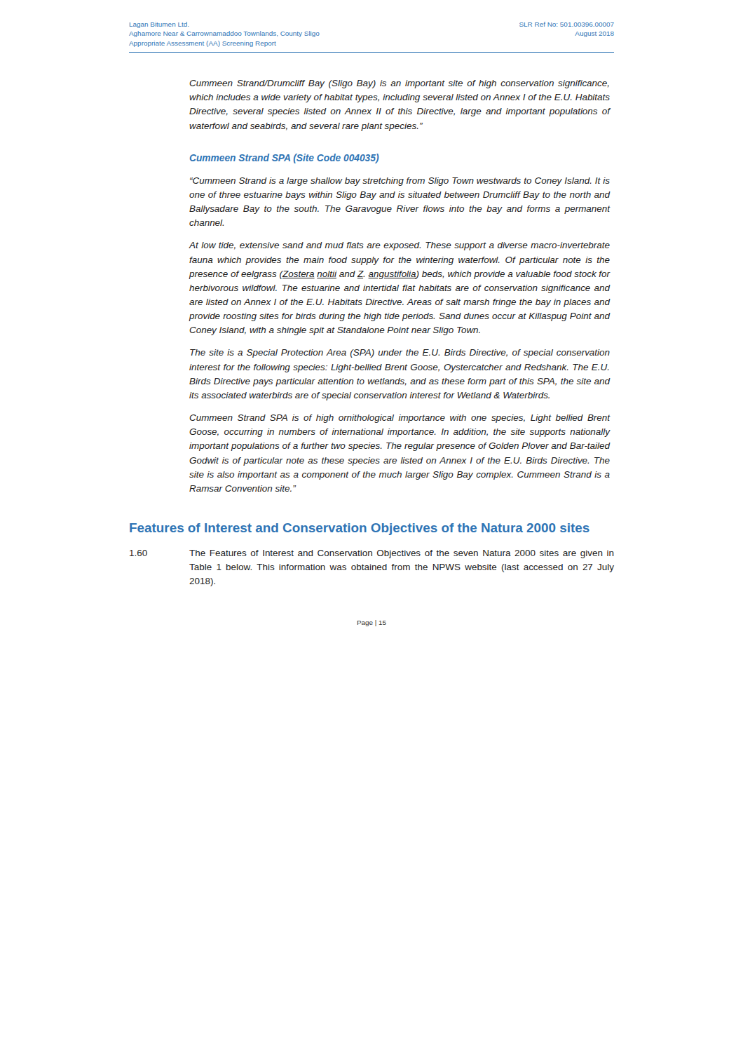| Lagan Bitumen Ltd. Aghamore Near & Carrownamaddoo Townlands, County Sligo Appropriate Assessment (AA) Screening Report | SLR Ref No: 501.00396.00007 August 2018 |
Cummeen Strand/Drumcliff Bay (Sligo Bay) is an important site of high conservation significance, which includes a wide variety of habitat types, including several listed on Annex I of the E.U. Habitats Directive, several species listed on Annex II of this Directive, large and important populations of waterfowl and seabirds, and several rare plant species.”
Cummeen Strand SPA (Site Code 004035)
“Cummeen Strand is a large shallow bay stretching from Sligo Town westwards to Coney Island. It is one of three estuarine bays within Sligo Bay and is situated between Drumcliff Bay to the north and Ballysadare Bay to the south. The Garavogue River flows into the bay and forms a permanent channel.
At low tide, extensive sand and mud flats are exposed. These support a diverse macro-invertebrate fauna which provides the main food supply for the wintering waterfowl. Of particular note is the presence of eelgrass (Zostera noltii and Z. angustifolia) beds, which provide a valuable food stock for herbivorous wildfowl. The estuarine and intertidal flat habitats are of conservation significance and are listed on Annex I of the E.U. Habitats Directive. Areas of salt marsh fringe the bay in places and provide roosting sites for birds during the high tide periods. Sand dunes occur at Killaspug Point and Coney Island, with a shingle spit at Standalone Point near Sligo Town.
The site is a Special Protection Area (SPA) under the E.U. Birds Directive, of special conservation interest for the following species: Light-bellied Brent Goose, Oystercatcher and Redshank. The E.U. Birds Directive pays particular attention to wetlands, and as these form part of this SPA, the site and its associated waterbirds are of special conservation interest for Wetland & Waterbirds.
Cummeen Strand SPA is of high ornithological importance with one species, Light bellied Brent Goose, occurring in numbers of international importance. In addition, the site supports nationally important populations of a further two species. The regular presence of Golden Plover and Bar-tailed Godwit is of particular note as these species are listed on Annex I of the E.U. Birds Directive. The site is also important as a component of the much larger Sligo Bay complex. Cummeen Strand is a Ramsar Convention site.”
Features of Interest and Conservation Objectives of the Natura 2000 sites
1.60
The Features of Interest and Conservation Objectives of the seven Natura 2000 sites are given in Table 1 below. This information was obtained from the NPWS website (last accessed on 27 July 2018).
Page | 15